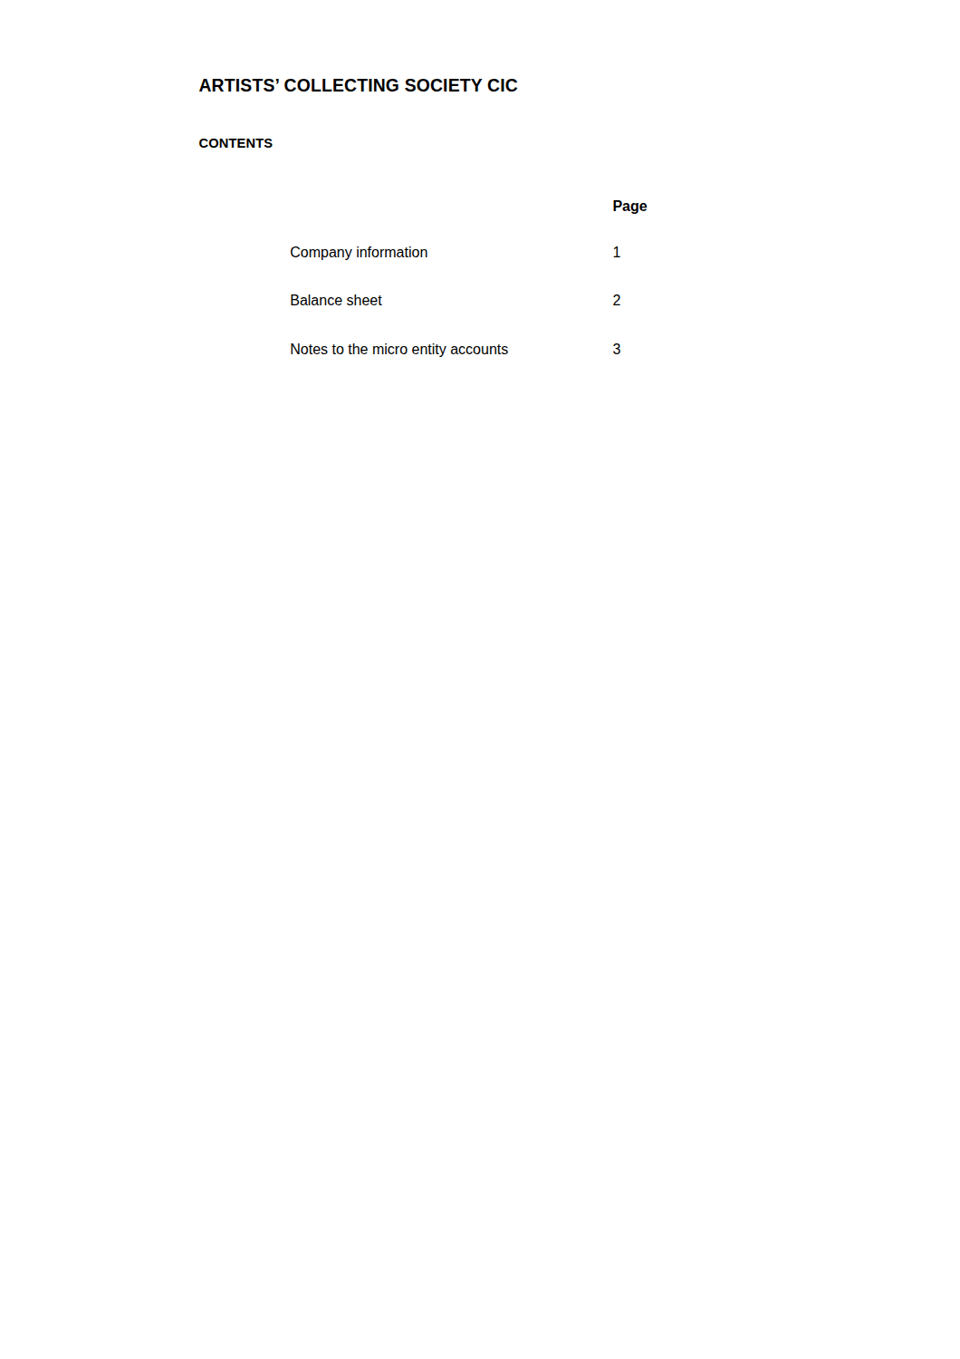ARTISTS’ COLLECTING SOCIETY CIC
CONTENTS
| | Page |
| --- | --- |
| Company information | 1 |
| Balance sheet | 2 |
| Notes to the micro entity accounts | 3 |